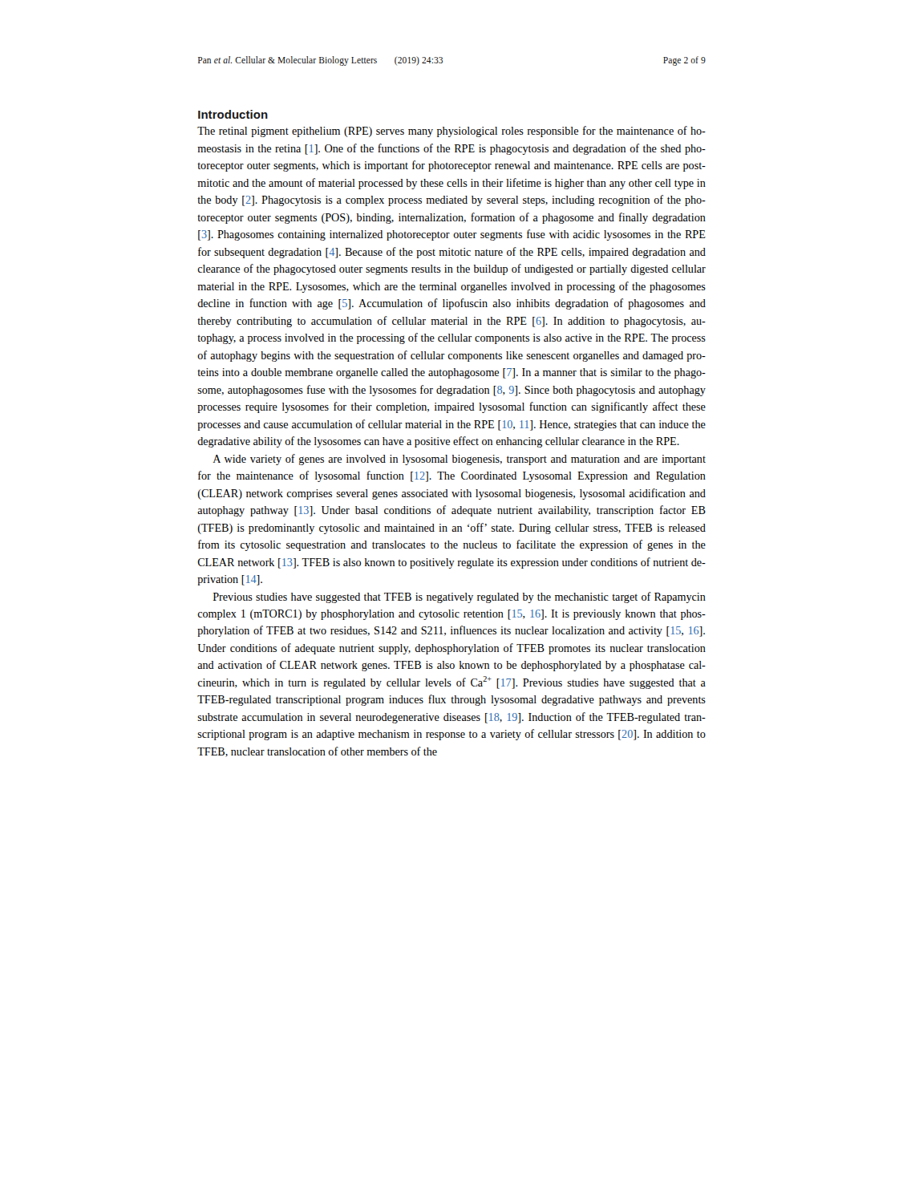Pan et al. Cellular & Molecular Biology Letters (2019) 24:33
Page 2 of 9
Introduction
The retinal pigment epithelium (RPE) serves many physiological roles responsible for the maintenance of homeostasis in the retina [1]. One of the functions of the RPE is phagocytosis and degradation of the shed photoreceptor outer segments, which is important for photoreceptor renewal and maintenance. RPE cells are post- mitotic and the amount of material processed by these cells in their lifetime is higher than any other cell type in the body [2]. Phagocytosis is a complex process mediated by several steps, including recognition of the photoreceptor outer segments (POS), binding, internalization, formation of a phagosome and finally degradation [3]. Phagosomes containing internalized photoreceptor outer segments fuse with acidic lysosomes in the RPE for subsequent degradation [4]. Because of the post mitotic nature of the RPE cells, impaired degradation and clearance of the phagocytosed outer segments results in the buildup of undigested or partially digested cellular material in the RPE. Lysosomes, which are the terminal organelles involved in processing of the phagosomes decline in function with age [5]. Accumulation of lipofuscin also inhibits degradation of phagosomes and thereby contributing to accumulation of cellular material in the RPE [6]. In addition to phagocytosis, autophagy, a process involved in the processing of the cellular components is also active in the RPE. The process of autophagy begins with the sequestration of cellular components like senescent organelles and damaged proteins into a double membrane organelle called the autophagosome [7]. In a manner that is similar to the phagosome, autophagosomes fuse with the lysosomes for degradation [8, 9]. Since both phagocytosis and autophagy processes require lysosomes for their completion, impaired lysosomal function can significantly affect these processes and cause accumulation of cellular material in the RPE [10, 11]. Hence, strategies that can induce the degradative ability of the lysosomes can have a positive effect on enhancing cellular clearance in the RPE.
A wide variety of genes are involved in lysosomal biogenesis, transport and maturation and are important for the maintenance of lysosomal function [12]. The Coordinated Lysosomal Expression and Regulation (CLEAR) network comprises several genes associated with lysosomal biogenesis, lysosomal acidification and autophagy pathway [13]. Under basal conditions of adequate nutrient availability, transcription factor EB (TFEB) is predominantly cytosolic and maintained in an ‘off’ state. During cellular stress, TFEB is released from its cytosolic sequestration and translocates to the nucleus to facilitate the expression of genes in the CLEAR network [13]. TFEB is also known to positively regulate its expression under conditions of nutrient deprivation [14].
Previous studies have suggested that TFEB is negatively regulated by the mechanistic target of Rapamycin complex 1 (mTORC1) by phosphorylation and cytosolic retention [15, 16]. It is previously known that phosphorylation of TFEB at two residues, S142 and S211, influences its nuclear localization and activity [15, 16]. Under conditions of adequate nutrient supply, dephosphorylation of TFEB promotes its nuclear translocation and activation of CLEAR network genes. TFEB is also known to be dephosphorylated by a phosphatase calcineurin, which in turn is regulated by cellular levels of Ca2+ [17]. Previous studies have suggested that a TFEB-regulated transcriptional program induces flux through lysosomal degradative pathways and prevents substrate accumulation in several neurodegenerative diseases [18, 19]. Induction of the TFEB-regulated transcriptional program is an adaptive mechanism in response to a variety of cellular stressors [20]. In addition to TFEB, nuclear translocation of other members of the